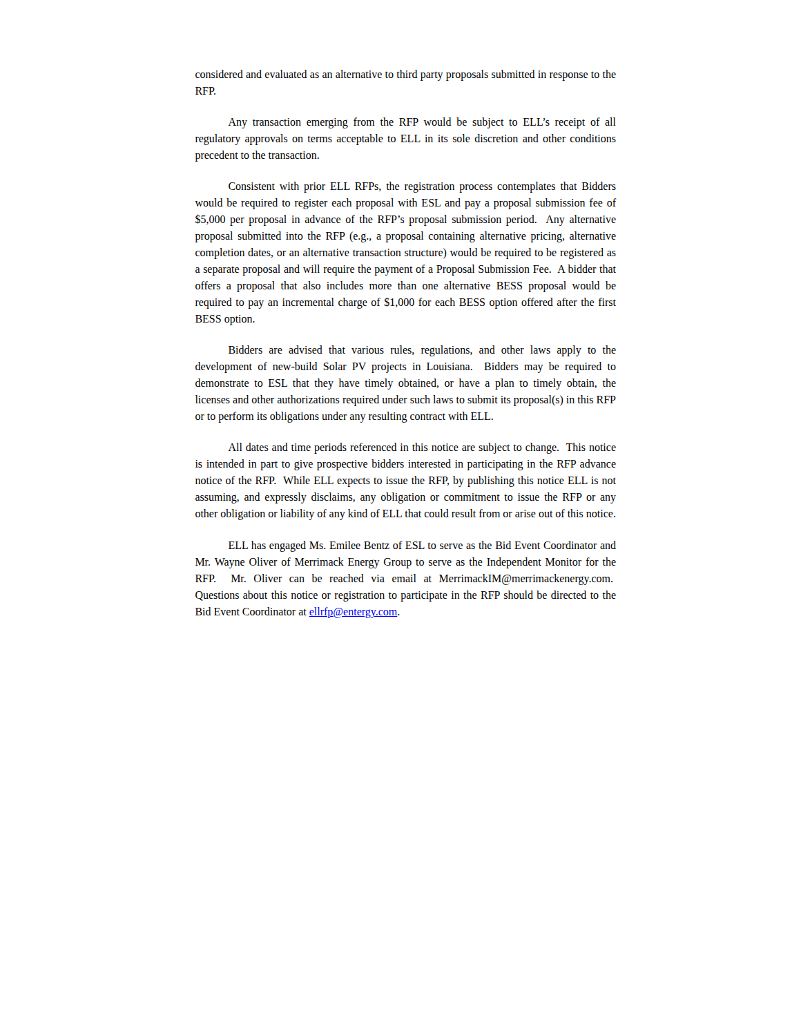considered and evaluated as an alternative to third party proposals submitted in response to the RFP.
Any transaction emerging from the RFP would be subject to ELL’s receipt of all regulatory approvals on terms acceptable to ELL in its sole discretion and other conditions precedent to the transaction.
Consistent with prior ELL RFPs, the registration process contemplates that Bidders would be required to register each proposal with ESL and pay a proposal submission fee of $5,000 per proposal in advance of the RFP’s proposal submission period. Any alternative proposal submitted into the RFP (e.g., a proposal containing alternative pricing, alternative completion dates, or an alternative transaction structure) would be required to be registered as a separate proposal and will require the payment of a Proposal Submission Fee. A bidder that offers a proposal that also includes more than one alternative BESS proposal would be required to pay an incremental charge of $1,000 for each BESS option offered after the first BESS option.
Bidders are advised that various rules, regulations, and other laws apply to the development of new-build Solar PV projects in Louisiana. Bidders may be required to demonstrate to ESL that they have timely obtained, or have a plan to timely obtain, the licenses and other authorizations required under such laws to submit its proposal(s) in this RFP or to perform its obligations under any resulting contract with ELL.
All dates and time periods referenced in this notice are subject to change. This notice is intended in part to give prospective bidders interested in participating in the RFP advance notice of the RFP. While ELL expects to issue the RFP, by publishing this notice ELL is not assuming, and expressly disclaims, any obligation or commitment to issue the RFP or any other obligation or liability of any kind of ELL that could result from or arise out of this notice.
ELL has engaged Ms. Emilee Bentz of ESL to serve as the Bid Event Coordinator and Mr. Wayne Oliver of Merrimack Energy Group to serve as the Independent Monitor for the RFP. Mr. Oliver can be reached via email at MerrimackIM@merrimackenergy.com. Questions about this notice or registration to participate in the RFP should be directed to the Bid Event Coordinator at ellrfp@entergy.com.